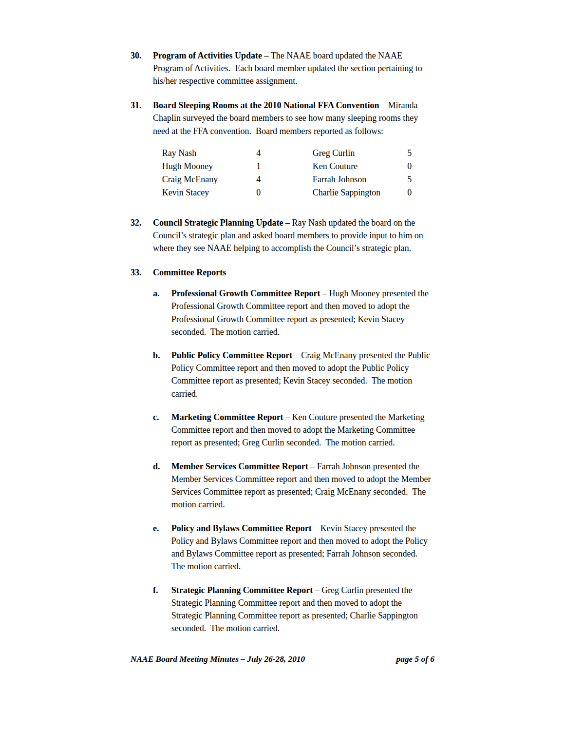30. Program of Activities Update – The NAAE board updated the NAAE Program of Activities. Each board member updated the section pertaining to his/her respective committee assignment.
31. Board Sleeping Rooms at the 2010 National FFA Convention – Miranda Chaplin surveyed the board members to see how many sleeping rooms they need at the FFA convention. Board members reported as follows:
| Ray Nash | 4 | Greg Curlin | 5 |
| Hugh Mooney | 1 | Ken Couture | 0 |
| Craig McEnany | 4 | Farrah Johnson | 5 |
| Kevin Stacey | 0 | Charlie Sappington | 0 |
32. Council Strategic Planning Update – Ray Nash updated the board on the Council’s strategic plan and asked board members to provide input to him on where they see NAAE helping to accomplish the Council’s strategic plan.
33. Committee Reports
a. Professional Growth Committee Report – Hugh Mooney presented the Professional Growth Committee report and then moved to adopt the Professional Growth Committee report as presented; Kevin Stacey seconded. The motion carried.
b. Public Policy Committee Report – Craig McEnany presented the Public Policy Committee report and then moved to adopt the Public Policy Committee report as presented; Kevin Stacey seconded. The motion carried.
c. Marketing Committee Report – Ken Couture presented the Marketing Committee report and then moved to adopt the Marketing Committee report as presented; Greg Curlin seconded. The motion carried.
d. Member Services Committee Report – Farrah Johnson presented the Member Services Committee report and then moved to adopt the Member Services Committee report as presented; Craig McEnany seconded. The motion carried.
e. Policy and Bylaws Committee Report – Kevin Stacey presented the Policy and Bylaws Committee report and then moved to adopt the Policy and Bylaws Committee report as presented; Farrah Johnson seconded. The motion carried.
f. Strategic Planning Committee Report – Greg Curlin presented the Strategic Planning Committee report and then moved to adopt the Strategic Planning Committee report as presented; Charlie Sappington seconded. The motion carried.
NAAE Board Meeting Minutes – July 26-28, 2010 page 5 of 6